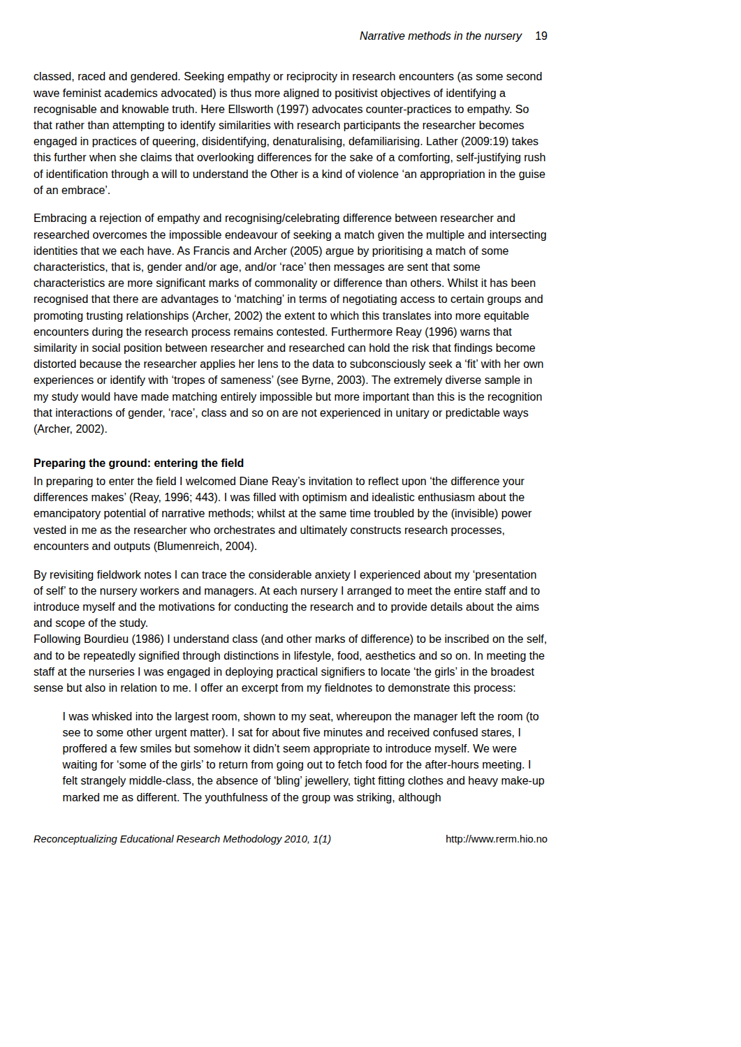Narrative methods in the nursery 19
classed, raced and gendered. Seeking empathy or reciprocity in research encounters (as some second wave feminist academics advocated) is thus more aligned to positivist objectives of identifying a recognisable and knowable truth. Here Ellsworth (1997) advocates counter-practices to empathy. So that rather than attempting to identify similarities with research participants the researcher becomes engaged in practices of queering, disidentifying, denaturalising, defamiliarising. Lather (2009:19) takes this further when she claims that overlooking differences for the sake of a comforting, self-justifying rush of identification through a will to understand the Other is a kind of violence ‘an appropriation in the guise of an embrace’.
Embracing a rejection of empathy and recognising/celebrating difference between researcher and researched overcomes the impossible endeavour of seeking a match given the multiple and intersecting identities that we each have. As Francis and Archer (2005) argue by prioritising a match of some characteristics, that is, gender and/or age, and/or ‘race’ then messages are sent that some characteristics are more significant marks of commonality or difference than others. Whilst it has been recognised that there are advantages to ‘matching’ in terms of negotiating access to certain groups and promoting trusting relationships (Archer, 2002) the extent to which this translates into more equitable encounters during the research process remains contested. Furthermore Reay (1996) warns that similarity in social position between researcher and researched can hold the risk that findings become distorted because the researcher applies her lens to the data to subconsciously seek a ‘fit’ with her own experiences or identify with ‘tropes of sameness’ (see Byrne, 2003). The extremely diverse sample in my study would have made matching entirely impossible but more important than this is the recognition that interactions of gender, ‘race’, class and so on are not experienced in unitary or predictable ways (Archer, 2002).
Preparing the ground: entering the field
In preparing to enter the field I welcomed Diane Reay’s invitation to reflect upon ‘the difference your differences makes’ (Reay, 1996; 443). I was filled with optimism and idealistic enthusiasm about the emancipatory potential of narrative methods; whilst at the same time troubled by the (invisible) power vested in me as the researcher who orchestrates and ultimately constructs research processes, encounters and outputs (Blumenreich, 2004).
By revisiting fieldwork notes I can trace the considerable anxiety I experienced about my ‘presentation of self’ to the nursery workers and managers. At each nursery I arranged to meet the entire staff and to introduce myself and the motivations for conducting the research and to provide details about the aims and scope of the study.
Following Bourdieu (1986) I understand class (and other marks of difference) to be inscribed on the self, and to be repeatedly signified through distinctions in lifestyle, food, aesthetics and so on. In meeting the staff at the nurseries I was engaged in deploying practical signifiers to locate ‘the girls’ in the broadest sense but also in relation to me. I offer an excerpt from my fieldnotes to demonstrate this process:
I was whisked into the largest room, shown to my seat, whereupon the manager left the room (to see to some other urgent matter). I sat for about five minutes and received confused stares, I proffered a few smiles but somehow it didn’t seem appropriate to introduce myself. We were waiting for ‘some of the girls’ to return from going out to fetch food for the after-hours meeting. I felt strangely middle-class, the absence of ‘bling’ jewellery, tight fitting clothes and heavy make-up marked me as different. The youthfulness of the group was striking, although
Reconceptualizing Educational Research Methodology 2010, 1(1) http://www.rerm.hio.no